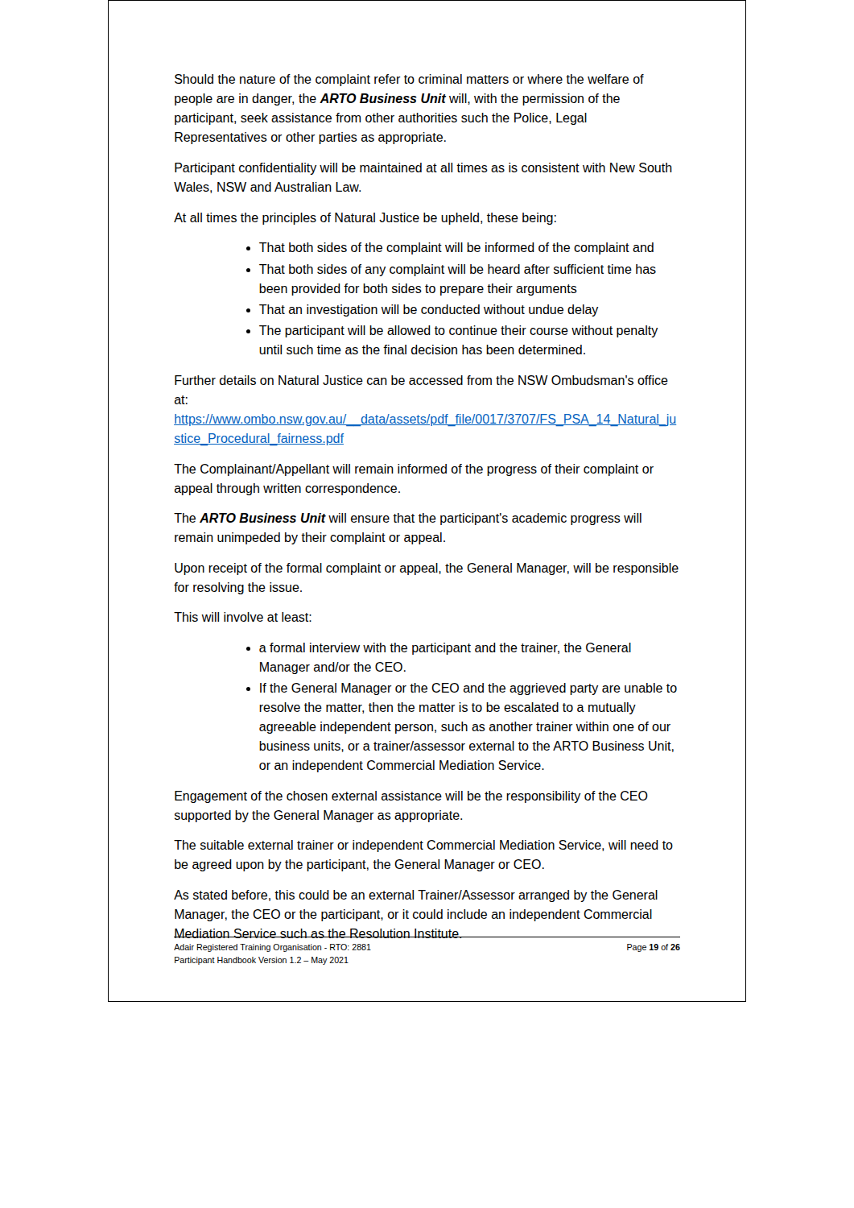Should the nature of the complaint refer to criminal matters or where the welfare of people are in danger, the ARTO Business Unit will, with the permission of the participant, seek assistance from other authorities such the Police, Legal Representatives or other parties as appropriate.
Participant confidentiality will be maintained at all times as is consistent with New South Wales, NSW and Australian Law.
At all times the principles of Natural Justice be upheld, these being:
That both sides of the complaint will be informed of the complaint and
That both sides of any complaint will be heard after sufficient time has been provided for both sides to prepare their arguments
That an investigation will be conducted without undue delay
The participant will be allowed to continue their course without penalty until such time as the final decision has been determined.
Further details on Natural Justice can be accessed from the NSW Ombudsman's office at:
https://www.ombo.nsw.gov.au/__data/assets/pdf_file/0017/3707/FS_PSA_14_Natural_justice_Procedural_fairness.pdf
The Complainant/Appellant will remain informed of the progress of their complaint or appeal through written correspondence.
The ARTO Business Unit will ensure that the participant's academic progress will remain unimpeded by their complaint or appeal.
Upon receipt of the formal complaint or appeal, the General Manager, will be responsible for resolving the issue.
This will involve at least:
a formal interview with the participant and the trainer, the General Manager and/or the CEO.
If the General Manager or the CEO and the aggrieved party are unable to resolve the matter, then the matter is to be escalated to a mutually agreeable independent person, such as another trainer within one of our business units, or a trainer/assessor external to the ARTO Business Unit, or an independent Commercial Mediation Service.
Engagement of the chosen external assistance will be the responsibility of the CEO supported by the General Manager as appropriate.
The suitable external trainer or independent Commercial Mediation Service, will need to be agreed upon by the participant, the General Manager or CEO.
As stated before, this could be an external Trainer/Assessor arranged by the General Manager, the CEO or the participant, or it could include an independent Commercial Mediation Service such as the Resolution Institute.
Adair Registered Training Organisation - RTO: 2881
Participant Handbook Version 1.2 – May 2021
Page 19 of 26